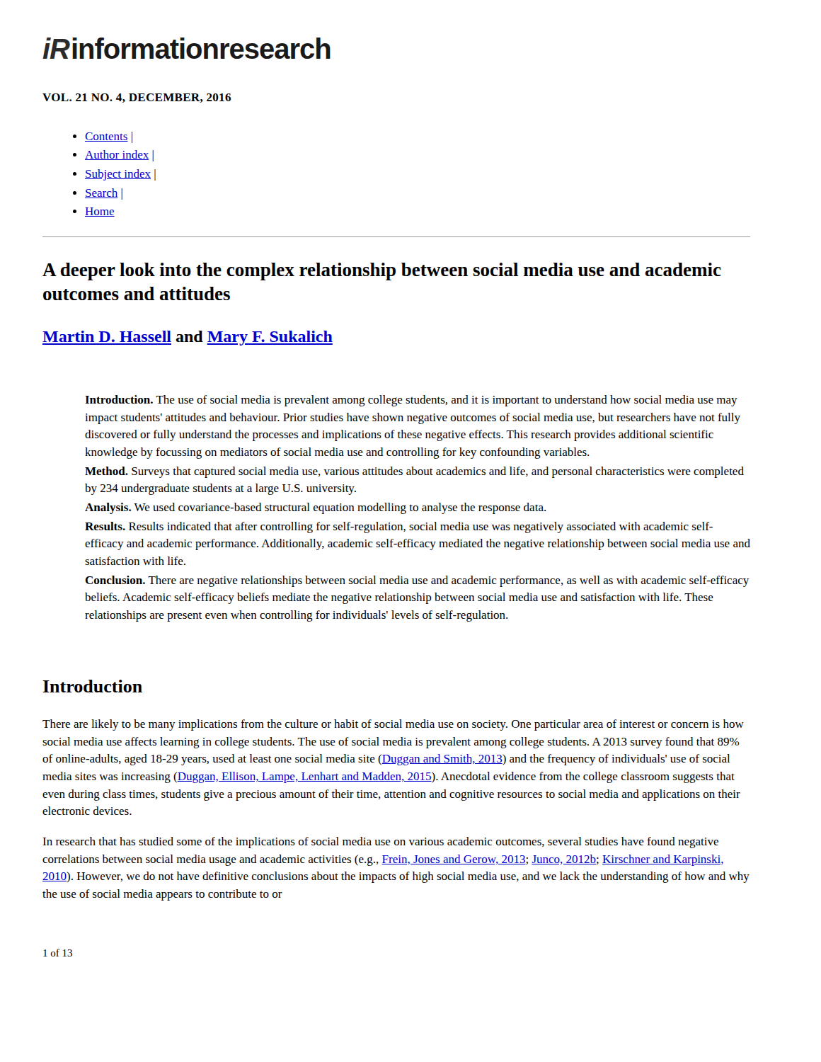iRinformationresearch
VOL. 21 NO. 4, DECEMBER, 2016
Contents |
Author index |
Subject index |
Search |
Home
A deeper look into the complex relationship between social media use and academic outcomes and attitudes
Martin D. Hassell and Mary F. Sukalich
Introduction. The use of social media is prevalent among college students, and it is important to understand how social media use may impact students' attitudes and behaviour. Prior studies have shown negative outcomes of social media use, but researchers have not fully discovered or fully understand the processes and implications of these negative effects. This research provides additional scientific knowledge by focussing on mediators of social media use and controlling for key confounding variables.
Method. Surveys that captured social media use, various attitudes about academics and life, and personal characteristics were completed by 234 undergraduate students at a large U.S. university.
Analysis. We used covariance-based structural equation modelling to analyse the response data.
Results. Results indicated that after controlling for self-regulation, social media use was negatively associated with academic self-efficacy and academic performance. Additionally, academic self-efficacy mediated the negative relationship between social media use and satisfaction with life.
Conclusion. There are negative relationships between social media use and academic performance, as well as with academic self-efficacy beliefs. Academic self-efficacy beliefs mediate the negative relationship between social media use and satisfaction with life. These relationships are present even when controlling for individuals' levels of self-regulation.
Introduction
There are likely to be many implications from the culture or habit of social media use on society. One particular area of interest or concern is how social media use affects learning in college students. The use of social media is prevalent among college students. A 2013 survey found that 89% of online-adults, aged 18-29 years, used at least one social media site (Duggan and Smith, 2013) and the frequency of individuals' use of social media sites was increasing (Duggan, Ellison, Lampe, Lenhart and Madden, 2015). Anecdotal evidence from the college classroom suggests that even during class times, students give a precious amount of their time, attention and cognitive resources to social media and applications on their electronic devices.
In research that has studied some of the implications of social media use on various academic outcomes, several studies have found negative correlations between social media usage and academic activities (e.g., Frein, Jones and Gerow, 2013; Junco, 2012b; Kirschner and Karpinski, 2010). However, we do not have definitive conclusions about the impacts of high social media use, and we lack the understanding of how and why the use of social media appears to contribute to or
1 of 13